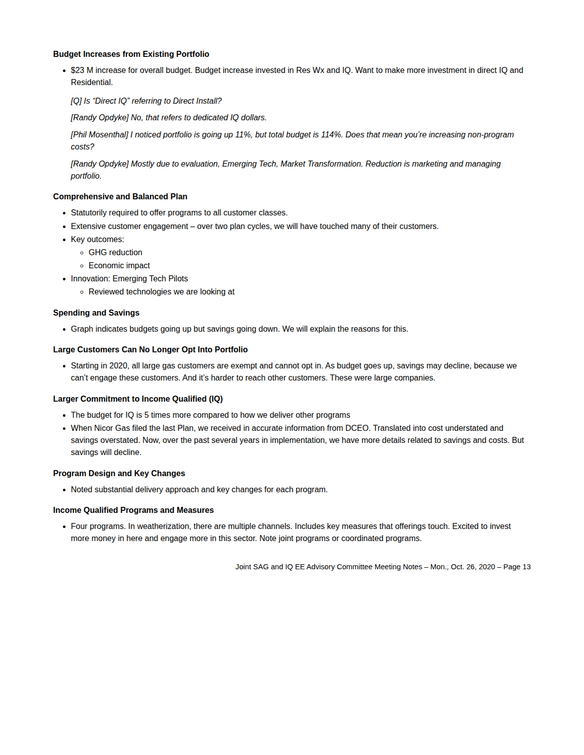Budget Increases from Existing Portfolio
$23 M increase for overall budget. Budget increase invested in Res Wx and IQ. Want to make more investment in direct IQ and Residential.
[Q] Is “Direct IQ” referring to Direct Install?
[Randy Opdyke] No, that refers to dedicated IQ dollars.
[Phil Mosenthal] I noticed portfolio is going up 11%, but total budget is 114%. Does that mean you’re increasing non-program costs?
[Randy Opdyke] Mostly due to evaluation, Emerging Tech, Market Transformation. Reduction is marketing and managing portfolio.
Comprehensive and Balanced Plan
Statutorily required to offer programs to all customer classes.
Extensive customer engagement – over two plan cycles, we will have touched many of their customers.
Key outcomes:
GHG reduction
Economic impact
Innovation: Emerging Tech Pilots
Reviewed technologies we are looking at
Spending and Savings
Graph indicates budgets going up but savings going down. We will explain the reasons for this.
Large Customers Can No Longer Opt Into Portfolio
Starting in 2020, all large gas customers are exempt and cannot opt in. As budget goes up, savings may decline, because we can’t engage these customers. And it’s harder to reach other customers. These were large companies.
Larger Commitment to Income Qualified (IQ)
The budget for IQ is 5 times more compared to how we deliver other programs
When Nicor Gas filed the last Plan, we received in accurate information from DCEO. Translated into cost understated and savings overstated. Now, over the past several years in implementation, we have more details related to savings and costs. But savings will decline.
Program Design and Key Changes
Noted substantial delivery approach and key changes for each program.
Income Qualified Programs and Measures
Four programs. In weatherization, there are multiple channels. Includes key measures that offerings touch. Excited to invest more money in here and engage more in this sector. Note joint programs or coordinated programs.
Joint SAG and IQ EE Advisory Committee Meeting Notes – Mon., Oct. 26, 2020 – Page 13